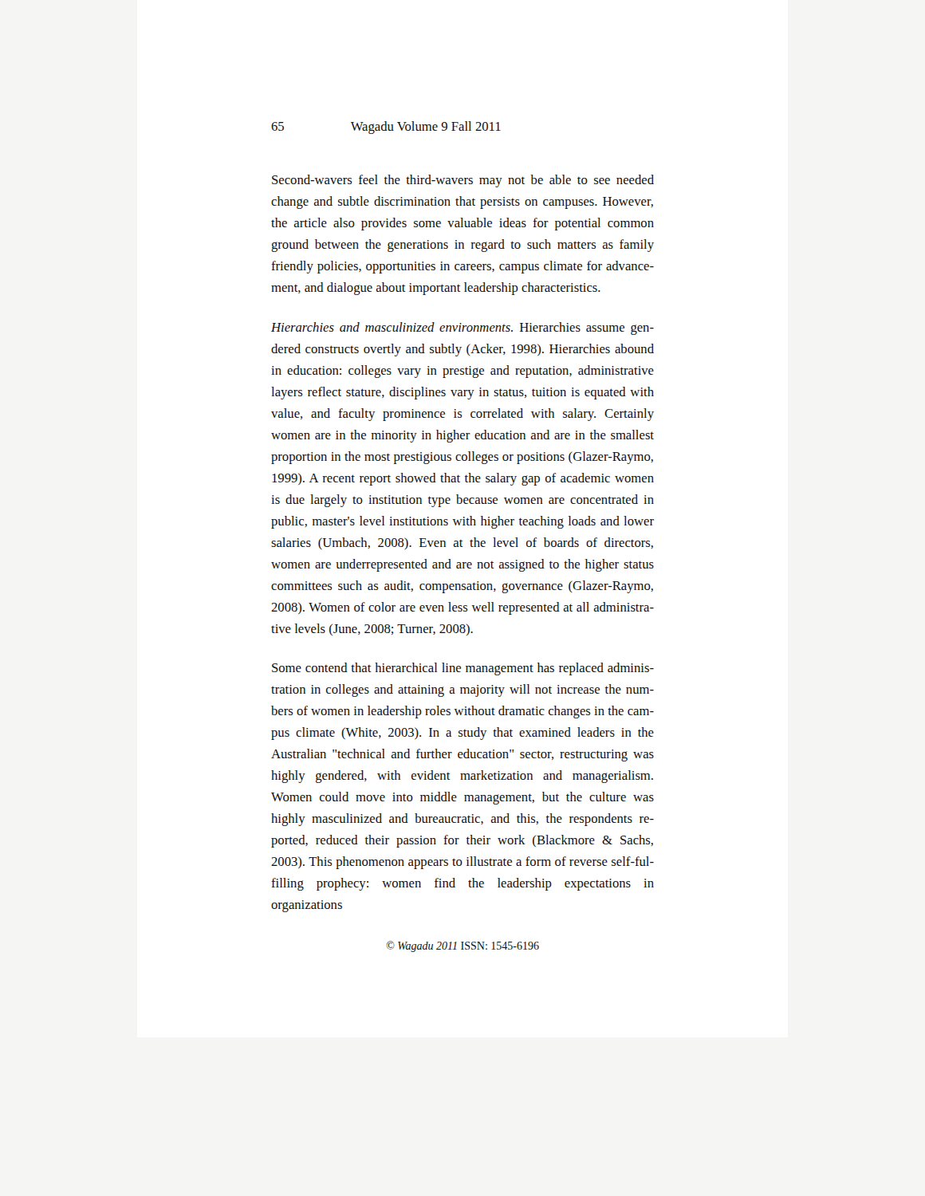65 Wagadu Volume 9 Fall 2011
Second-wavers feel the third-wavers may not be able to see needed change and subtle discrimination that persists on campuses. However, the article also provides some valuable ideas for potential common ground between the generations in regard to such matters as family friendly policies, opportunities in careers, campus climate for advancement, and dialogue about important leadership characteristics.
Hierarchies and masculinized environments. Hierarchies assume gendered constructs overtly and subtly (Acker, 1998). Hierarchies abound in education: colleges vary in prestige and reputation, administrative layers reflect stature, disciplines vary in status, tuition is equated with value, and faculty prominence is correlated with salary. Certainly women are in the minority in higher education and are in the smallest proportion in the most prestigious colleges or positions (Glazer-Raymo, 1999). A recent report showed that the salary gap of academic women is due largely to institution type because women are concentrated in public, master's level institutions with higher teaching loads and lower salaries (Umbach, 2008). Even at the level of boards of directors, women are underrepresented and are not assigned to the higher status committees such as audit, compensation, governance (Glazer-Raymo, 2008). Women of color are even less well represented at all administrative levels (June, 2008; Turner, 2008).
Some contend that hierarchical line management has replaced administration in colleges and attaining a majority will not increase the numbers of women in leadership roles without dramatic changes in the campus climate (White, 2003). In a study that examined leaders in the Australian "technical and further education" sector, restructuring was highly gendered, with evident marketization and managerialism. Women could move into middle management, but the culture was highly masculinized and bureaucratic, and this, the respondents reported, reduced their passion for their work (Blackmore & Sachs, 2003). This phenomenon appears to illustrate a form of reverse self-fulfilling prophecy: women find the leadership expectations in organizations
© Wagadu 2011 ISSN: 1545-6196